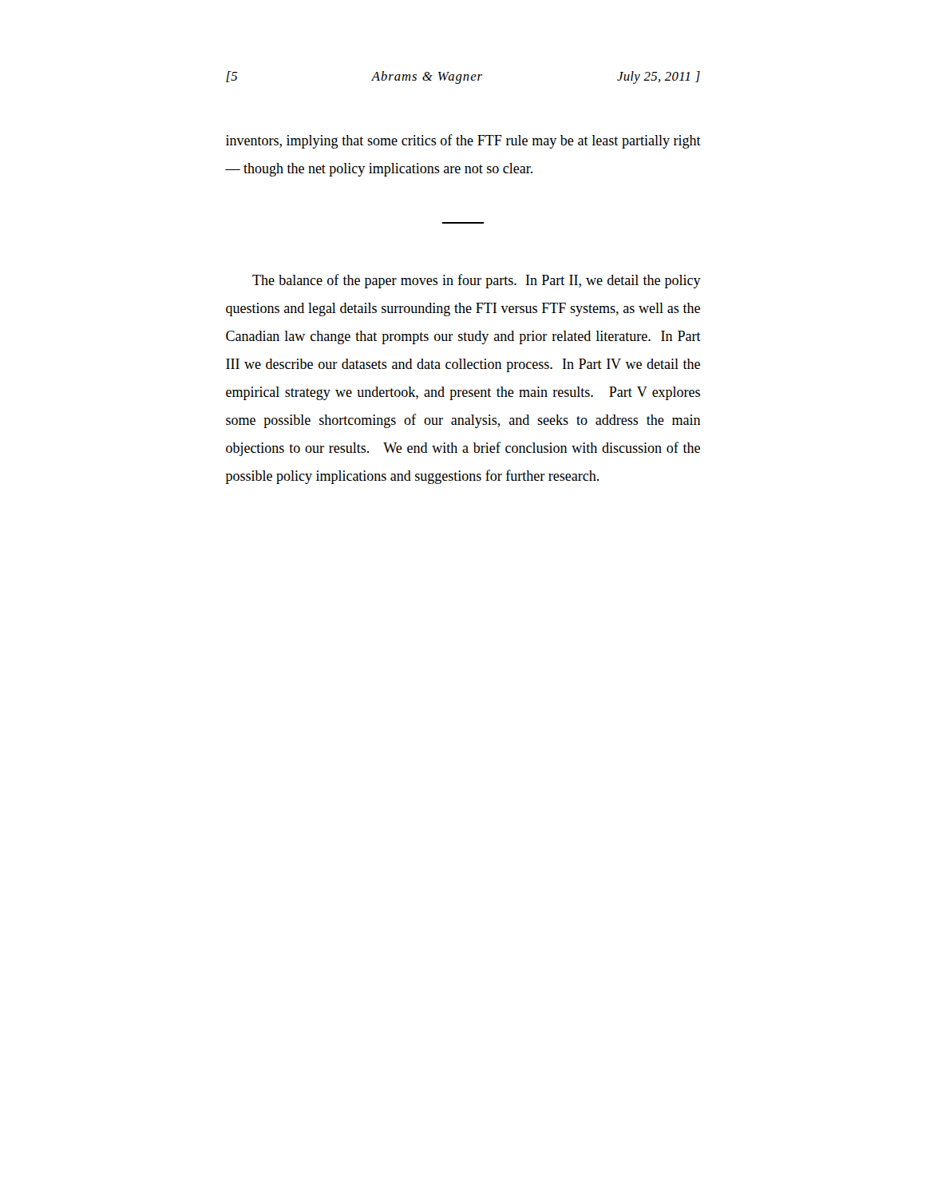[5 Abrams & Wagner July 25, 2011 ]
inventors, implying that some critics of the FTF rule may be at least partially right — though the net policy implications are not so clear.
The balance of the paper moves in four parts. In Part II, we detail the policy questions and legal details surrounding the FTI versus FTF systems, as well as the Canadian law change that prompts our study and prior related literature. In Part III we describe our datasets and data collection process. In Part IV we detail the empirical strategy we undertook, and present the main results. Part V explores some possible shortcomings of our analysis, and seeks to address the main objections to our results. We end with a brief conclusion with discussion of the possible policy implications and suggestions for further research.